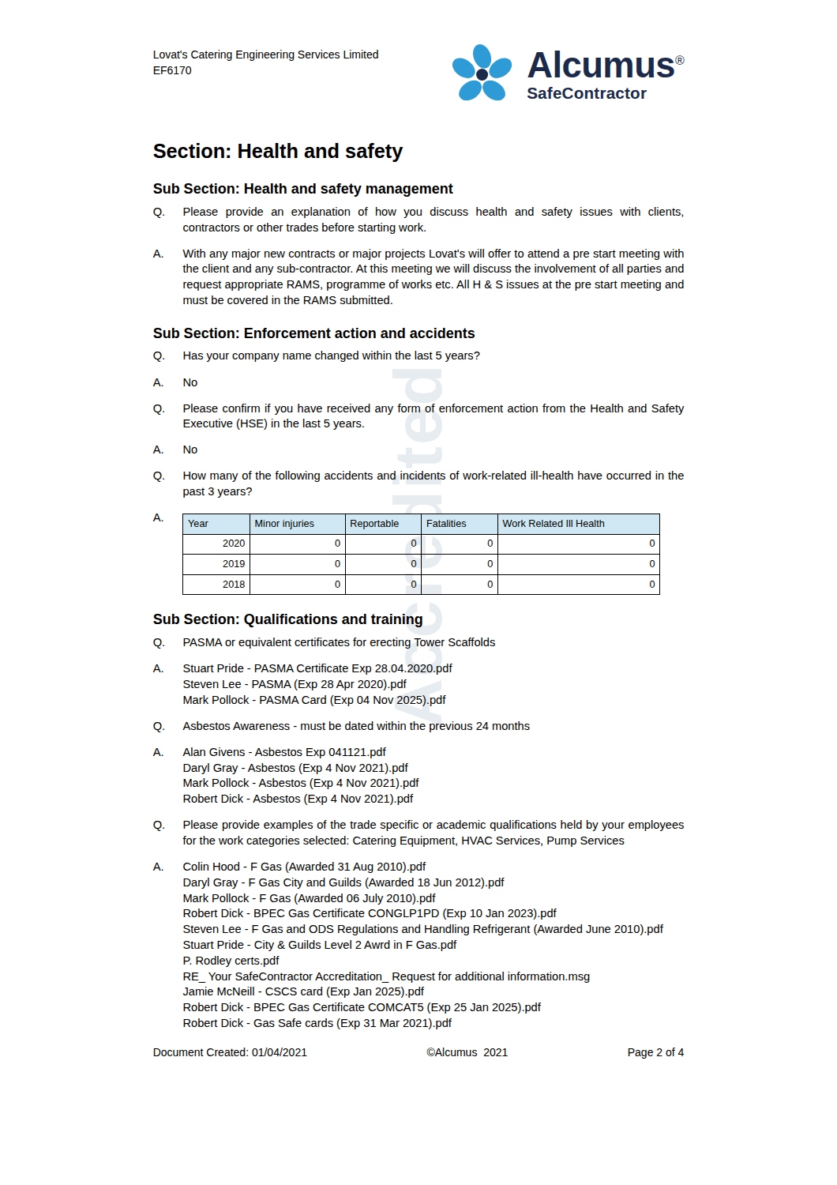Lovat's Catering Engineering Services Limited
EF6170
Alcumus®
Safe Contractor
Accredited
Section: Health and safety
Sub Section: Health and safety management
Q.
Please provide an explanation of how you discuss health and safety issues with clients, contractors or other trades before starting work.
A.
With any major new contracts or major projects Lovat's will offer to attend a pre start meeting with the client and any sub-contractor. At this meeting we will discuss the involvement of all parties and request appropriate RAMS, programme of works etc. All H & S issues at the pre start meeting and must be covered in the RAMS submitted.
Sub Section: Enforcement action and accidents
Q.
Has your company name changed within the last 5 years?
A.
No
Q.
Please confirm if you have received any form of enforcement action from the Health and Safety Executive (HSE) in the last 5 years.
A.
No
Q.
How many of the following accidents and incidents of work-related ill-health have occurred in the past 3 years?
A.
| Year | Minor injuries | Reportable | Fatalities | Work Related Ill Health |
| --- | --- | --- | --- | --- |
| 2020 | 0 | 0 | 0 | 0 |
| 2019 | 0 | 0 | 0 | 0 |
| 2018 | 0 | 0 | 0 | 0 |
Sub Section: Qualifications and training
Q.
PASMA or equivalent certificates for erecting Tower Scaffolds
A.
Stuart Pride - PASMA Certificate Exp 28.04.2020.pdf
Steven Lee - PASMA (Exp 28 Apr 2020).pdf
Mark Pollock - PASMA Card (Exp 04 Nov 2025).pdf
Q.
Asbestos Awareness - must be dated within the previous 24 months
A.
Alan Givens - Asbestos Exp 041121.pdf
Daryl Gray - Asbestos (Exp 4 Nov 2021).pdf
Mark Pollock - Asbestos (Exp 4 Nov 2021).pdf
Robert Dick - Asbestos (Exp 4 Nov 2021).pdf
Q.
Please provide examples of the trade specific or academic qualifications held by your employees for the work categories selected: Catering Equipment, HVAC Services, Pump Services
A.
Colin Hood - F Gas (Awarded 31 Aug 2010).pdf
Daryl Gray - F Gas City and Guilds (Awarded 18 Jun 2012).pdf
Mark Pollock - F Gas (Awarded 06 July 2010).pdf
Robert Dick - BPEC Gas Certificate CONGLP1PD (Exp 10 Jan 2023).pdf
Steven Lee - F Gas and ODS Regulations and Handling Refrigerant (Awarded June 2010).pdf
Stuart Pride - City & Guilds Level 2 Awrd in F Gas.pdf
P. Rodley certs.pdf
RE_ Your SafeContractor Accreditation_ Request for additional information.msg
Jamie McNeill - CSCS card (Exp Jan 2025).pdf
Robert Dick - BPEC Gas Certificate COMCAT5 (Exp 25 Jan 2025).pdf
Robert Dick - Gas Safe cards (Exp 31 Mar 2021).pdf
Document Created: 01/04/2021
©Alcumus 2021
Page 2 of 4